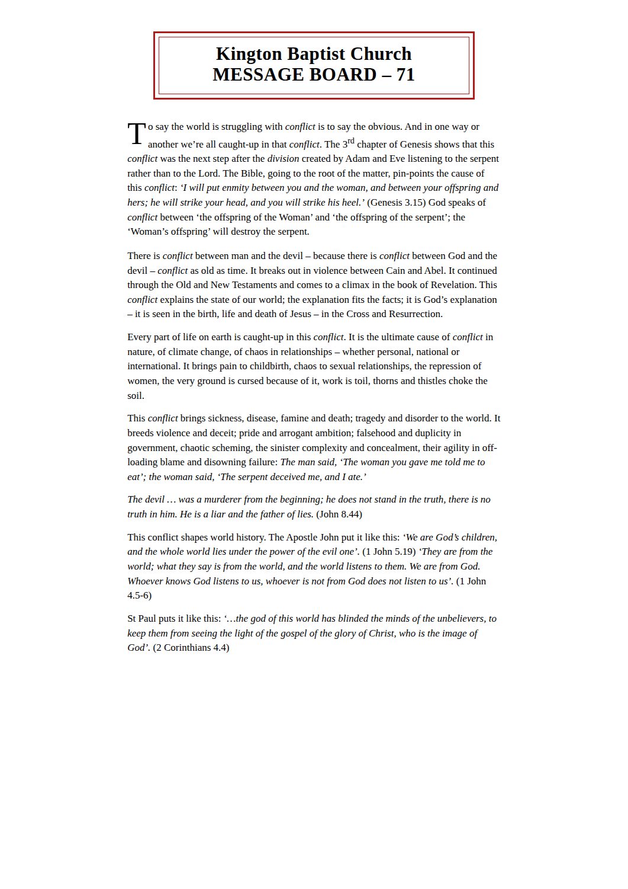Kington Baptist Church
MESSAGE BOARD – 71
To say the world is struggling with conflict is to say the obvious. And in one way or another we’re all caught-up in that conflict. The 3rd chapter of Genesis shows that this conflict was the next step after the division created by Adam and Eve listening to the serpent rather than to the Lord. The Bible, going to the root of the matter, pin-points the cause of this conflict: ‘I will put enmity between you and the woman, and between your offspring and hers; he will strike your head, and you will strike his heel.’ (Genesis 3.15) God speaks of conflict between ‘the offspring of the Woman’ and ‘the offspring of the serpent’; the ‘Woman’s offspring’ will destroy the serpent.
There is conflict between man and the devil – because there is conflict between God and the devil – conflict as old as time. It breaks out in violence between Cain and Abel. It continued through the Old and New Testaments and comes to a climax in the book of Revelation. This conflict explains the state of our world; the explanation fits the facts; it is God’s explanation – it is seen in the birth, life and death of Jesus – in the Cross and Resurrection.
Every part of life on earth is caught-up in this conflict. It is the ultimate cause of conflict in nature, of climate change, of chaos in relationships – whether personal, national or international. It brings pain to childbirth, chaos to sexual relationships, the repression of women, the very ground is cursed because of it, work is toil, thorns and thistles choke the soil.
This conflict brings sickness, disease, famine and death; tragedy and disorder to the world. It breeds violence and deceit; pride and arrogant ambition; falsehood and duplicity in government, chaotic scheming, the sinister complexity and concealment, their agility in off-loading blame and disowning failure: The man said, ‘The woman you gave me told me to eat’; the woman said, ‘The serpent deceived me, and I ate.’
The devil … was a murderer from the beginning; he does not stand in the truth, there is no truth in him. He is a liar and the father of lies. (John 8.44)
This conflict shapes world history. The Apostle John put it like this: ‘We are God’s children, and the whole world lies under the power of the evil one’. (1 John 5.19) ‘They are from the world; what they say is from the world, and the world listens to them. We are from God. Whoever knows God listens to us, whoever is not from God does not listen to us’. (1 John 4.5-6)
St Paul puts it like this: ‘…the god of this world has blinded the minds of the unbelievers, to keep them from seeing the light of the gospel of the glory of Christ, who is the image of God’. (2 Corinthians 4.4)